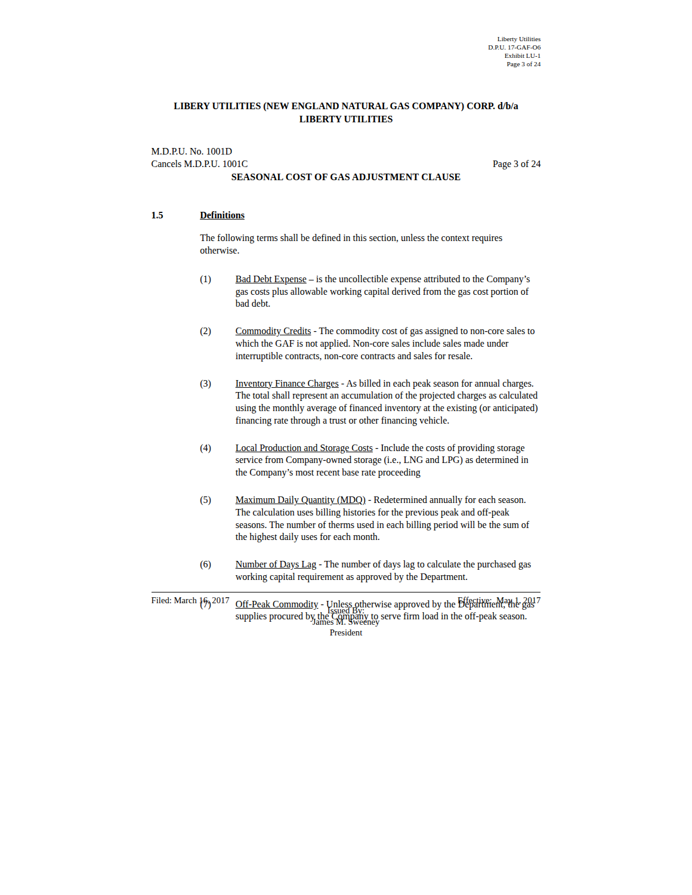Liberty Utilities
D.P.U. 17-GAF-O6
Exhibit LU-1
Page 3 of 24
LIBERY UTILITIES (NEW ENGLAND NATURAL GAS COMPANY) CORP. d/b/a
LIBERTY UTILITIES
M.D.P.U. No. 1001D
Cancels M.D.P.U. 1001C Page 3 of 24
SEASONAL COST OF GAS ADJUSTMENT CLAUSE
1.5
Definitions
The following terms shall be defined in this section, unless the context requires otherwise.
(1)
Bad Debt Expense – is the uncollectible expense attributed to the Company’s gas costs plus allowable working capital derived from the gas cost portion of bad debt.
(2)
Commodity Credits - The commodity cost of gas assigned to non-core sales to which the GAF is not applied. Non-core sales include sales made under interruptible contracts, non-core contracts and sales for resale.
(3)
Inventory Finance Charges - As billed in each peak season for annual charges. The total shall represent an accumulation of the projected charges as calculated using the monthly average of financed inventory at the existing (or anticipated) financing rate through a trust or other financing vehicle.
(4)
Local Production and Storage Costs - Include the costs of providing storage service from Company-owned storage (i.e., LNG and LPG) as determined in the Company’s most recent base rate proceeding
(5)
Maximum Daily Quantity (MDQ) - Redetermined annually for each season. The calculation uses billing histories for the previous peak and off-peak seasons. The number of therms used in each billing period will be the sum of the highest daily uses for each month.
(6)
Number of Days Lag - The number of days lag to calculate the purchased gas working capital requirement as approved by the Department.
(7)
Off-Peak Commodity - Unless otherwise approved by the Department, the gas supplies procured by the Company to serve firm load in the off-peak season.
Filed: March 16, 2017 Effective: May 1, 2017
Issued By:
James M. Sweeney
President